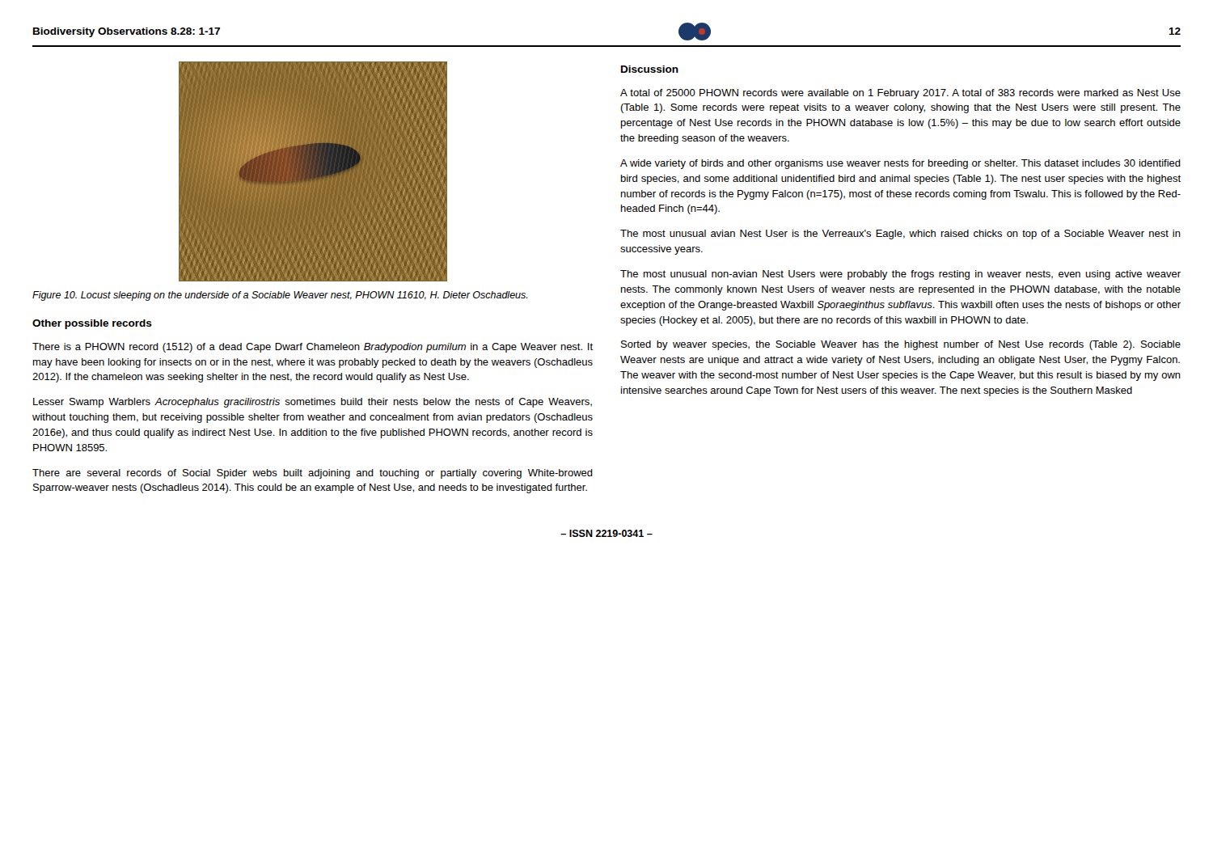Biodiversity Observations 8.28: 1-17
12
Figure 10. Locust sleeping on the underside of a Sociable Weaver nest, PHOWN 11610, H. Dieter Oschadleus.
Other possible records
There is a PHOWN record (1512) of a dead Cape Dwarf Chameleon Bradypodion pumilum in a Cape Weaver nest. It may have been looking for insects on or in the nest, where it was probably pecked to death by the weavers (Oschadleus 2012). If the chameleon was seeking shelter in the nest, the record would qualify as Nest Use.
Lesser Swamp Warblers Acrocephalus gracilirostris sometimes build their nests below the nests of Cape Weavers, without touching them, but receiving possible shelter from weather and concealment from avian predators (Oschadleus 2016e), and thus could qualify as indirect Nest Use. In addition to the five published PHOWN records, another record is PHOWN 18595.
There are several records of Social Spider webs built adjoining and touching or partially covering White-browed Sparrow-weaver nests (Oschadleus 2014). This could be an example of Nest Use, and needs to be investigated further.
Discussion
A total of 25000 PHOWN records were available on 1 February 2017. A total of 383 records were marked as Nest Use (Table 1). Some records were repeat visits to a weaver colony, showing that the Nest Users were still present. The percentage of Nest Use records in the PHOWN database is low (1.5%) – this may be due to low search effort outside the breeding season of the weavers.
A wide variety of birds and other organisms use weaver nests for breeding or shelter. This dataset includes 30 identified bird species, and some additional unidentified bird and animal species (Table 1). The nest user species with the highest number of records is the Pygmy Falcon (n=175), most of these records coming from Tswalu. This is followed by the Red-headed Finch (n=44).
The most unusual avian Nest User is the Verreaux's Eagle, which raised chicks on top of a Sociable Weaver nest in successive years.
The most unusual non-avian Nest Users were probably the frogs resting in weaver nests, even using active weaver nests. The commonly known Nest Users of weaver nests are represented in the PHOWN database, with the notable exception of the Orange-breasted Waxbill Sporaeginthus subflavus. This waxbill often uses the nests of bishops or other species (Hockey et al. 2005), but there are no records of this waxbill in PHOWN to date.
Sorted by weaver species, the Sociable Weaver has the highest number of Nest Use records (Table 2). Sociable Weaver nests are unique and attract a wide variety of Nest Users, including an obligate Nest User, the Pygmy Falcon. The weaver with the second-most number of Nest User species is the Cape Weaver, but this result is biased by my own intensive searches around Cape Town for Nest users of this weaver. The next species is the Southern Masked
– ISSN 2219-0341 –